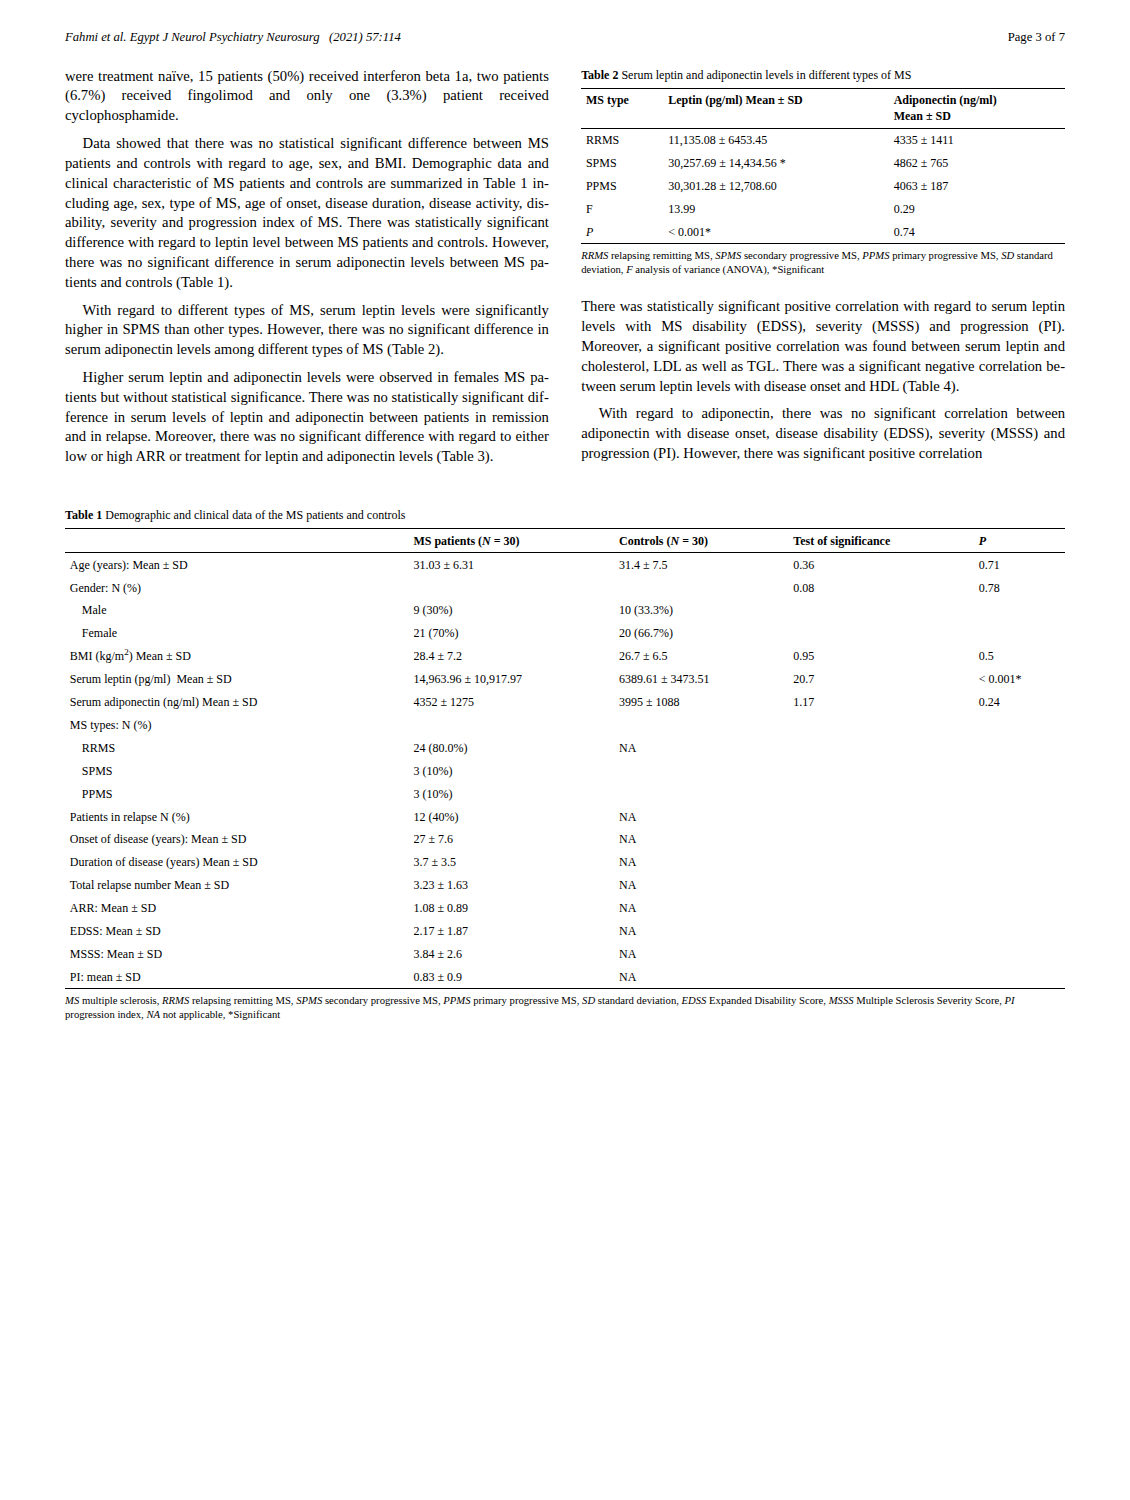Fahmi et al. Egypt J Neurol Psychiatry Neurosurg (2021) 57:114
Page 3 of 7
were treatment naïve, 15 patients (50%) received interferon beta 1a, two patients (6.7%) received fingolimod and only one (3.3%) patient received cyclophosphamide.
Data showed that there was no statistical significant difference between MS patients and controls with regard to age, sex, and BMI. Demographic data and clinical characteristic of MS patients and controls are summarized in Table 1 including age, sex, type of MS, age of onset, disease duration, disease activity, disability, severity and progression index of MS. There was statistically significant difference with regard to leptin level between MS patients and controls. However, there was no significant difference in serum adiponectin levels between MS patients and controls (Table 1).
With regard to different types of MS, serum leptin levels were significantly higher in SPMS than other types. However, there was no significant difference in serum adiponectin levels among different types of MS (Table 2).
Higher serum leptin and adiponectin levels were observed in females MS patients but without statistical significance. There was no statistically significant difference in serum levels of leptin and adiponectin between patients in remission and in relapse. Moreover, there was no significant difference with regard to either low or high ARR or treatment for leptin and adiponectin levels (Table 3).
Table 2 Serum leptin and adiponectin levels in different types of MS
| MS type | Leptin (pg/ml) Mean ± SD | Adiponectin (ng/ml) Mean ± SD |
| --- | --- | --- |
| RRMS | 11,135.08 ± 6453.45 | 4335 ± 1411 |
| SPMS | 30,257.69 ± 14,434.56 * | 4862 ± 765 |
| PPMS | 30,301.28 ± 12,708.60 | 4063 ± 187 |
| F | 13.99 | 0.29 |
| P | < 0.001* | 0.74 |
RRMS relapsing remitting MS, SPMS secondary progressive MS, PPMS primary progressive MS, SD standard deviation, F analysis of variance (ANOVA), *Significant
There was statistically significant positive correlation with regard to serum leptin levels with MS disability (EDSS), severity (MSSS) and progression (PI). Moreover, a significant positive correlation was found between serum leptin and cholesterol, LDL as well as TGL. There was a significant negative correlation between serum leptin levels with disease onset and HDL (Table 4).
With regard to adiponectin, there was no significant correlation between adiponectin with disease onset, disease disability (EDSS), severity (MSSS) and progression (PI). However, there was significant positive correlation
Table 1 Demographic and clinical data of the MS patients and controls
| | MS patients ( N = 30) | Controls ( N = 30) | Test of significance | P |
| --- | --- | --- | --- | --- |
| Age (years): Mean ± SD | 31.03 ± 6.31 | 31.4 ± 7.5 | 0.36 | 0.71 |
| Gender: N (%) | | | 0.08 | 0.78 |
| Male | 9 (30%) | 10 (33.3%) | | |
| Female | 21 (70%) | 20 (66.7%) | | |
| BMI (kg/m 2 ) Mean ± SD | 28.4 ± 7.2 | 26.7 ± 6.5 | 0.95 | 0.5 |
| Serum leptin (pg/ml) Mean ± SD | 14,963.96 ± 10,917.97 | 6389.61 ± 3473.51 | 20.7 | < 0.001* |
| Serum adiponectin (ng/ml) Mean ± SD | 4352 ± 1275 | 3995 ± 1088 | 1.17 | 0.24 |
| MS types: N (%) | | | | |
| RRMS | 24 (80.0%) | NA | | |
| SPMS | 3 (10%) | | | |
| PPMS | 3 (10%) | | | |
| Patients in relapse N (%) | 12 (40%) | NA | | |
| Onset of disease (years): Mean ± SD | 27 ± 7.6 | NA | | |
| Duration of disease (years) Mean ± SD | 3.7 ± 3.5 | NA | | |
| Total relapse number Mean ± SD | 3.23 ± 1.63 | NA | | |
| ARR: Mean ± SD | 1.08 ± 0.89 | NA | | |
| EDSS: Mean ± SD | 2.17 ± 1.87 | NA | | |
| MSSS: Mean ± SD | 3.84 ± 2.6 | NA | | |
| PI: mean ± SD | 0.83 ± 0.9 | NA | | |
MS multiple sclerosis, RRMS relapsing remitting MS, SPMS secondary progressive MS, PPMS primary progressive MS, SD standard deviation, EDSS Expanded Disability Score, MSSS Multiple Sclerosis Severity Score, PI progression index, NA not applicable, *Significant